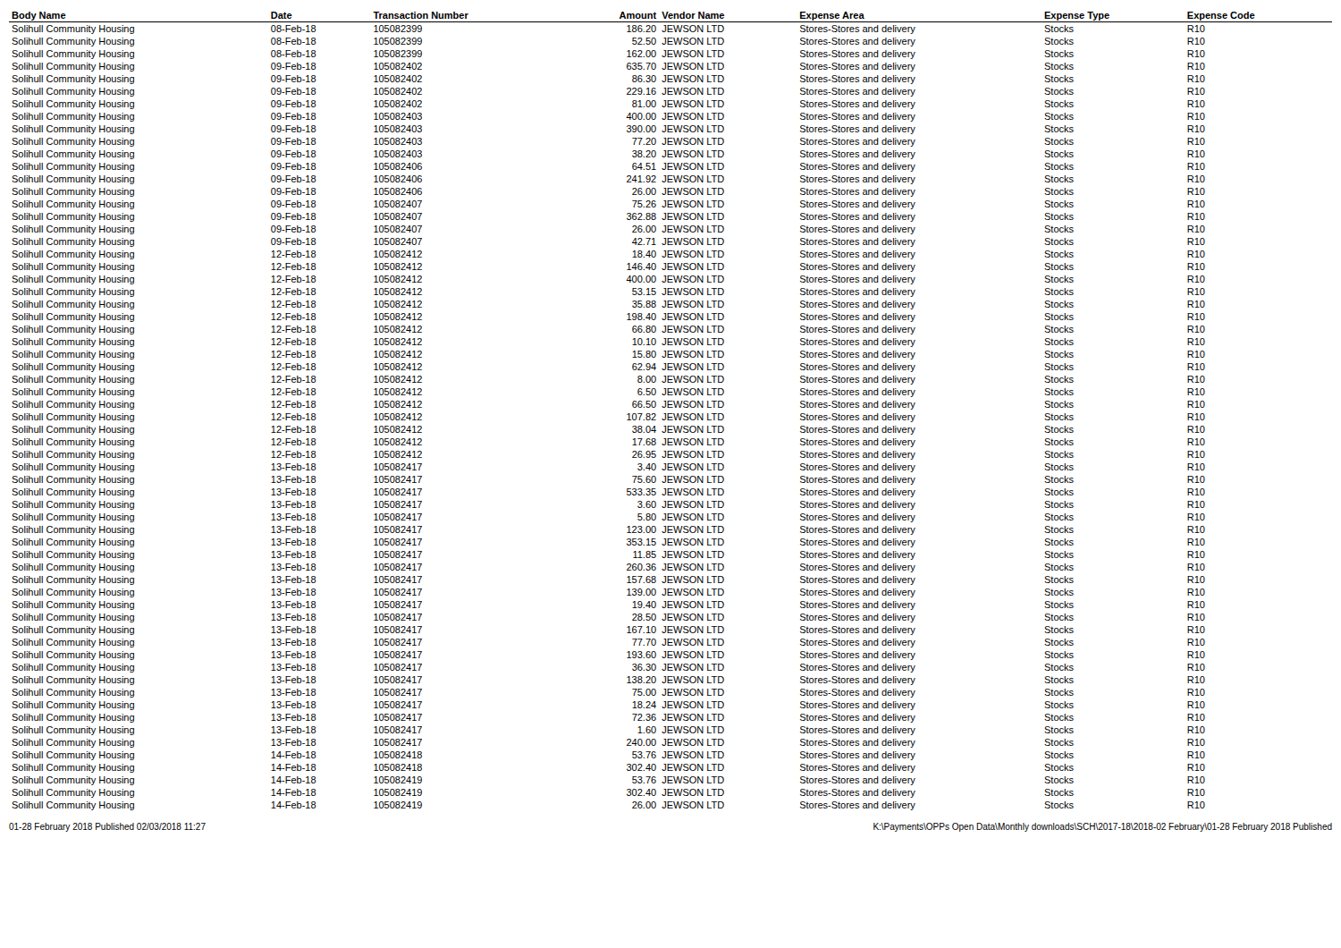| Body Name | Date | Transaction Number | Amount | Vendor Name | Expense Area | Expense Type | Expense Code |
| --- | --- | --- | --- | --- | --- | --- | --- |
| Solihull Community Housing | 08-Feb-18 | 105082399 | 186.20 | JEWSON LTD | Stores-Stores and delivery | Stocks | R10 |
| Solihull Community Housing | 08-Feb-18 | 105082399 | 52.50 | JEWSON LTD | Stores-Stores and delivery | Stocks | R10 |
| Solihull Community Housing | 08-Feb-18 | 105082399 | 162.00 | JEWSON LTD | Stores-Stores and delivery | Stocks | R10 |
| Solihull Community Housing | 09-Feb-18 | 105082402 | 635.70 | JEWSON LTD | Stores-Stores and delivery | Stocks | R10 |
| Solihull Community Housing | 09-Feb-18 | 105082402 | 86.30 | JEWSON LTD | Stores-Stores and delivery | Stocks | R10 |
| Solihull Community Housing | 09-Feb-18 | 105082402 | 229.16 | JEWSON LTD | Stores-Stores and delivery | Stocks | R10 |
| Solihull Community Housing | 09-Feb-18 | 105082402 | 81.00 | JEWSON LTD | Stores-Stores and delivery | Stocks | R10 |
| Solihull Community Housing | 09-Feb-18 | 105082403 | 400.00 | JEWSON LTD | Stores-Stores and delivery | Stocks | R10 |
| Solihull Community Housing | 09-Feb-18 | 105082403 | 390.00 | JEWSON LTD | Stores-Stores and delivery | Stocks | R10 |
| Solihull Community Housing | 09-Feb-18 | 105082403 | 77.20 | JEWSON LTD | Stores-Stores and delivery | Stocks | R10 |
| Solihull Community Housing | 09-Feb-18 | 105082403 | 38.20 | JEWSON LTD | Stores-Stores and delivery | Stocks | R10 |
| Solihull Community Housing | 09-Feb-18 | 105082406 | 64.51 | JEWSON LTD | Stores-Stores and delivery | Stocks | R10 |
| Solihull Community Housing | 09-Feb-18 | 105082406 | 241.92 | JEWSON LTD | Stores-Stores and delivery | Stocks | R10 |
| Solihull Community Housing | 09-Feb-18 | 105082406 | 26.00 | JEWSON LTD | Stores-Stores and delivery | Stocks | R10 |
| Solihull Community Housing | 09-Feb-18 | 105082407 | 75.26 | JEWSON LTD | Stores-Stores and delivery | Stocks | R10 |
| Solihull Community Housing | 09-Feb-18 | 105082407 | 362.88 | JEWSON LTD | Stores-Stores and delivery | Stocks | R10 |
| Solihull Community Housing | 09-Feb-18 | 105082407 | 26.00 | JEWSON LTD | Stores-Stores and delivery | Stocks | R10 |
| Solihull Community Housing | 09-Feb-18 | 105082407 | 42.71 | JEWSON LTD | Stores-Stores and delivery | Stocks | R10 |
| Solihull Community Housing | 12-Feb-18 | 105082412 | 18.40 | JEWSON LTD | Stores-Stores and delivery | Stocks | R10 |
| Solihull Community Housing | 12-Feb-18 | 105082412 | 146.40 | JEWSON LTD | Stores-Stores and delivery | Stocks | R10 |
| Solihull Community Housing | 12-Feb-18 | 105082412 | 400.00 | JEWSON LTD | Stores-Stores and delivery | Stocks | R10 |
| Solihull Community Housing | 12-Feb-18 | 105082412 | 53.15 | JEWSON LTD | Stores-Stores and delivery | Stocks | R10 |
| Solihull Community Housing | 12-Feb-18 | 105082412 | 35.88 | JEWSON LTD | Stores-Stores and delivery | Stocks | R10 |
| Solihull Community Housing | 12-Feb-18 | 105082412 | 198.40 | JEWSON LTD | Stores-Stores and delivery | Stocks | R10 |
| Solihull Community Housing | 12-Feb-18 | 105082412 | 66.80 | JEWSON LTD | Stores-Stores and delivery | Stocks | R10 |
| Solihull Community Housing | 12-Feb-18 | 105082412 | 10.10 | JEWSON LTD | Stores-Stores and delivery | Stocks | R10 |
| Solihull Community Housing | 12-Feb-18 | 105082412 | 15.80 | JEWSON LTD | Stores-Stores and delivery | Stocks | R10 |
| Solihull Community Housing | 12-Feb-18 | 105082412 | 62.94 | JEWSON LTD | Stores-Stores and delivery | Stocks | R10 |
| Solihull Community Housing | 12-Feb-18 | 105082412 | 8.00 | JEWSON LTD | Stores-Stores and delivery | Stocks | R10 |
| Solihull Community Housing | 12-Feb-18 | 105082412 | 6.50 | JEWSON LTD | Stores-Stores and delivery | Stocks | R10 |
| Solihull Community Housing | 12-Feb-18 | 105082412 | 66.50 | JEWSON LTD | Stores-Stores and delivery | Stocks | R10 |
| Solihull Community Housing | 12-Feb-18 | 105082412 | 107.82 | JEWSON LTD | Stores-Stores and delivery | Stocks | R10 |
| Solihull Community Housing | 12-Feb-18 | 105082412 | 38.04 | JEWSON LTD | Stores-Stores and delivery | Stocks | R10 |
| Solihull Community Housing | 12-Feb-18 | 105082412 | 17.68 | JEWSON LTD | Stores-Stores and delivery | Stocks | R10 |
| Solihull Community Housing | 12-Feb-18 | 105082412 | 26.95 | JEWSON LTD | Stores-Stores and delivery | Stocks | R10 |
| Solihull Community Housing | 13-Feb-18 | 105082417 | 3.40 | JEWSON LTD | Stores-Stores and delivery | Stocks | R10 |
| Solihull Community Housing | 13-Feb-18 | 105082417 | 75.60 | JEWSON LTD | Stores-Stores and delivery | Stocks | R10 |
| Solihull Community Housing | 13-Feb-18 | 105082417 | 533.35 | JEWSON LTD | Stores-Stores and delivery | Stocks | R10 |
| Solihull Community Housing | 13-Feb-18 | 105082417 | 3.60 | JEWSON LTD | Stores-Stores and delivery | Stocks | R10 |
| Solihull Community Housing | 13-Feb-18 | 105082417 | 5.80 | JEWSON LTD | Stores-Stores and delivery | Stocks | R10 |
| Solihull Community Housing | 13-Feb-18 | 105082417 | 123.00 | JEWSON LTD | Stores-Stores and delivery | Stocks | R10 |
| Solihull Community Housing | 13-Feb-18 | 105082417 | 353.15 | JEWSON LTD | Stores-Stores and delivery | Stocks | R10 |
| Solihull Community Housing | 13-Feb-18 | 105082417 | 11.85 | JEWSON LTD | Stores-Stores and delivery | Stocks | R10 |
| Solihull Community Housing | 13-Feb-18 | 105082417 | 260.36 | JEWSON LTD | Stores-Stores and delivery | Stocks | R10 |
| Solihull Community Housing | 13-Feb-18 | 105082417 | 157.68 | JEWSON LTD | Stores-Stores and delivery | Stocks | R10 |
| Solihull Community Housing | 13-Feb-18 | 105082417 | 139.00 | JEWSON LTD | Stores-Stores and delivery | Stocks | R10 |
| Solihull Community Housing | 13-Feb-18 | 105082417 | 19.40 | JEWSON LTD | Stores-Stores and delivery | Stocks | R10 |
| Solihull Community Housing | 13-Feb-18 | 105082417 | 28.50 | JEWSON LTD | Stores-Stores and delivery | Stocks | R10 |
| Solihull Community Housing | 13-Feb-18 | 105082417 | 167.10 | JEWSON LTD | Stores-Stores and delivery | Stocks | R10 |
| Solihull Community Housing | 13-Feb-18 | 105082417 | 77.70 | JEWSON LTD | Stores-Stores and delivery | Stocks | R10 |
| Solihull Community Housing | 13-Feb-18 | 105082417 | 193.60 | JEWSON LTD | Stores-Stores and delivery | Stocks | R10 |
| Solihull Community Housing | 13-Feb-18 | 105082417 | 36.30 | JEWSON LTD | Stores-Stores and delivery | Stocks | R10 |
| Solihull Community Housing | 13-Feb-18 | 105082417 | 138.20 | JEWSON LTD | Stores-Stores and delivery | Stocks | R10 |
| Solihull Community Housing | 13-Feb-18 | 105082417 | 75.00 | JEWSON LTD | Stores-Stores and delivery | Stocks | R10 |
| Solihull Community Housing | 13-Feb-18 | 105082417 | 18.24 | JEWSON LTD | Stores-Stores and delivery | Stocks | R10 |
| Solihull Community Housing | 13-Feb-18 | 105082417 | 72.36 | JEWSON LTD | Stores-Stores and delivery | Stocks | R10 |
| Solihull Community Housing | 13-Feb-18 | 105082417 | 1.60 | JEWSON LTD | Stores-Stores and delivery | Stocks | R10 |
| Solihull Community Housing | 13-Feb-18 | 105082417 | 240.00 | JEWSON LTD | Stores-Stores and delivery | Stocks | R10 |
| Solihull Community Housing | 14-Feb-18 | 105082418 | 53.76 | JEWSON LTD | Stores-Stores and delivery | Stocks | R10 |
| Solihull Community Housing | 14-Feb-18 | 105082418 | 302.40 | JEWSON LTD | Stores-Stores and delivery | Stocks | R10 |
| Solihull Community Housing | 14-Feb-18 | 105082419 | 53.76 | JEWSON LTD | Stores-Stores and delivery | Stocks | R10 |
| Solihull Community Housing | 14-Feb-18 | 105082419 | 302.40 | JEWSON LTD | Stores-Stores and delivery | Stocks | R10 |
| Solihull Community Housing | 14-Feb-18 | 105082419 | 26.00 | JEWSON LTD | Stores-Stores and delivery | Stocks | R10 |
01-28 February 2018 Published 02/03/2018 11:27 K:\Payments\OPPs Open Data\Monthly downloads\SCH\2017-18\2018-02 February\01-28 February 2018 Published